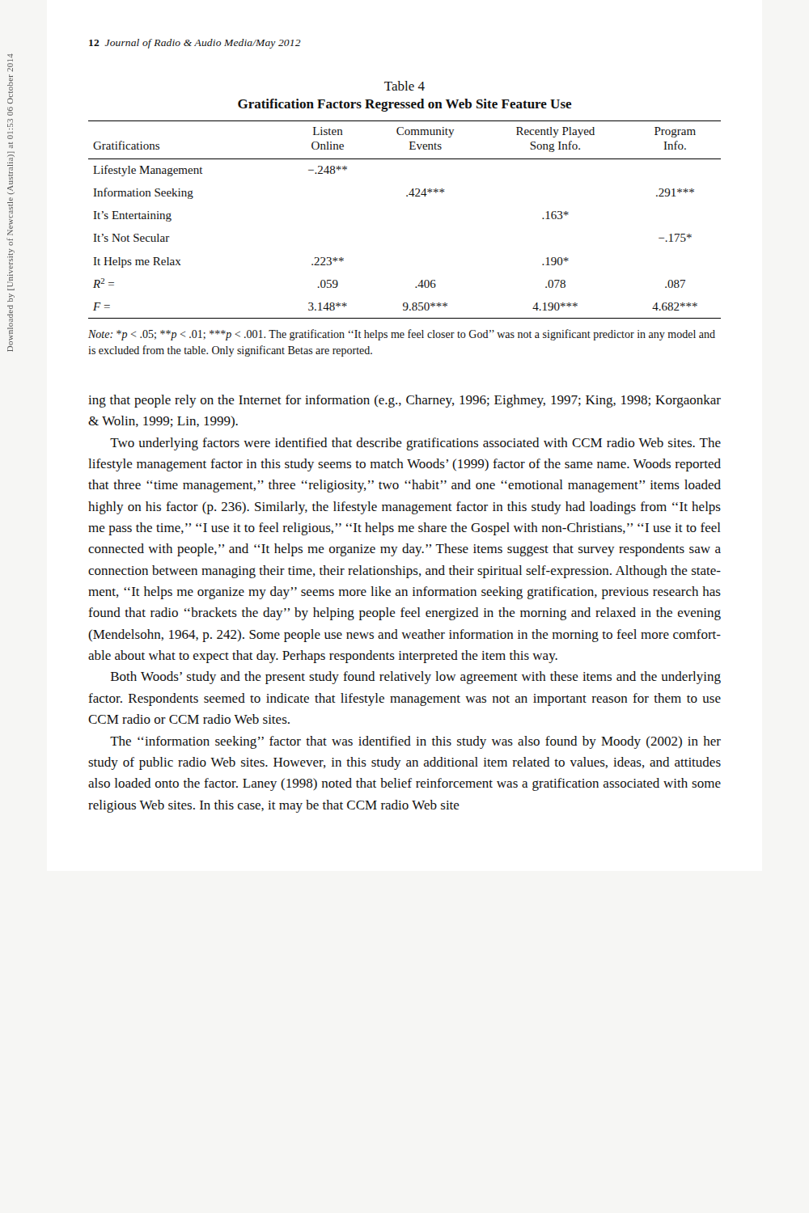Downloaded by [University of Newcastle (Australia)] at 01:53 06 October 2014
12 Journal of Radio & Audio Media/May 2012
Table 4 Gratification Factors Regressed on Web Site Feature Use
| Gratifications | Listen Online | Community Events | Recently Played Song Info. | Program Info. |
| --- | --- | --- | --- | --- |
| Lifestyle Management | −.248** | | | |
| Information Seeking | | .424*** | | .291*** |
| It’s Entertaining | | | .163* | |
| It’s Not Secular | | | | −.175* |
| It Helps me Relax | .223** | | .190* | |
| R 2 = | .059 | .406 | .078 | .087 |
| F = | 3.148** | 9.850*** | 4.190*** | 4.682*** |
Note: *p < .05; **p < .01; ***p < .001. The gratification ‘‘It helps me feel closer to God’’ was not a significant predictor in any model and is excluded from the table. Only significant Betas are reported.
ing that people rely on the Internet for information (e.g., Charney, 1996; Eighmey, 1997; King, 1998; Korgaonkar & Wolin, 1999; Lin, 1999).
Two underlying factors were identified that describe gratifications associated with CCM radio Web sites. The lifestyle management factor in this study seems to match Woods’ (1999) factor of the same name. Woods reported that three ‘‘time management,’’ three ‘‘religiosity,’’ two ‘‘habit’’ and one ‘‘emotional management’’ items loaded highly on his factor (p. 236). Similarly, the lifestyle management factor in this study had loadings from ‘‘It helps me pass the time,’’ ‘‘I use it to feel religious,’’ ‘‘It helps me share the Gospel with non-Christians,’’ ‘‘I use it to feel connected with people,’’ and ‘‘It helps me organize my day.’’ These items suggest that survey respondents saw a connection between managing their time, their relationships, and their spiritual self-expression. Although the statement, ‘‘It helps me organize my day’’ seems more like an information seeking gratification, previous research has found that radio ‘‘brackets the day’’ by helping people feel energized in the morning and relaxed in the evening (Mendelsohn, 1964, p. 242). Some people use news and weather information in the morning to feel more comfortable about what to expect that day. Perhaps respondents interpreted the item this way.
Both Woods’ study and the present study found relatively low agreement with these items and the underlying factor. Respondents seemed to indicate that lifestyle management was not an important reason for them to use CCM radio or CCM radio Web sites.
The ‘‘information seeking’’ factor that was identified in this study was also found by Moody (2002) in her study of public radio Web sites. However, in this study an additional item related to values, ideas, and attitudes also loaded onto the factor. Laney (1998) noted that belief reinforcement was a gratification associated with some religious Web sites. In this case, it may be that CCM radio Web site